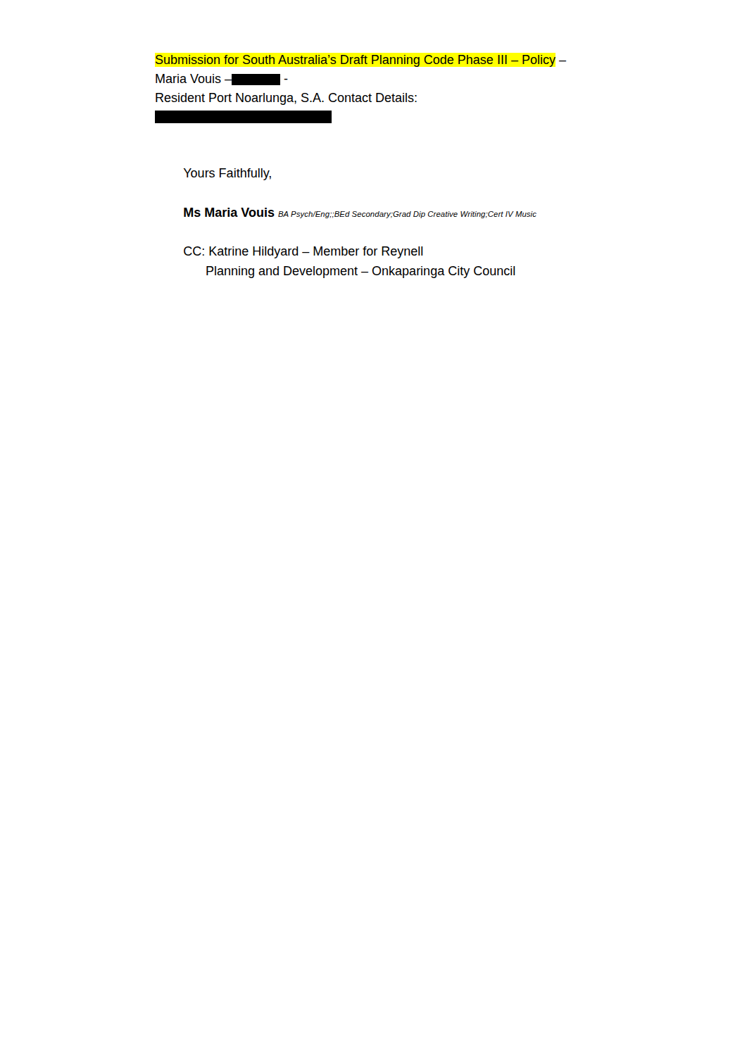Submission for South Australia’s Draft Planning Code Phase III – Policy – Maria Vouis – -
Resident Port Noarlunga, S.A. Contact Details:
Yours Faithfully,
Ms Maria Vouis BA Psych/Eng;;BEd Secondary;Grad Dip Creative Writing;Cert IV Music
CC: Katrine Hildyard – Member for Reynell Planning and Development – Onkaparinga City Council